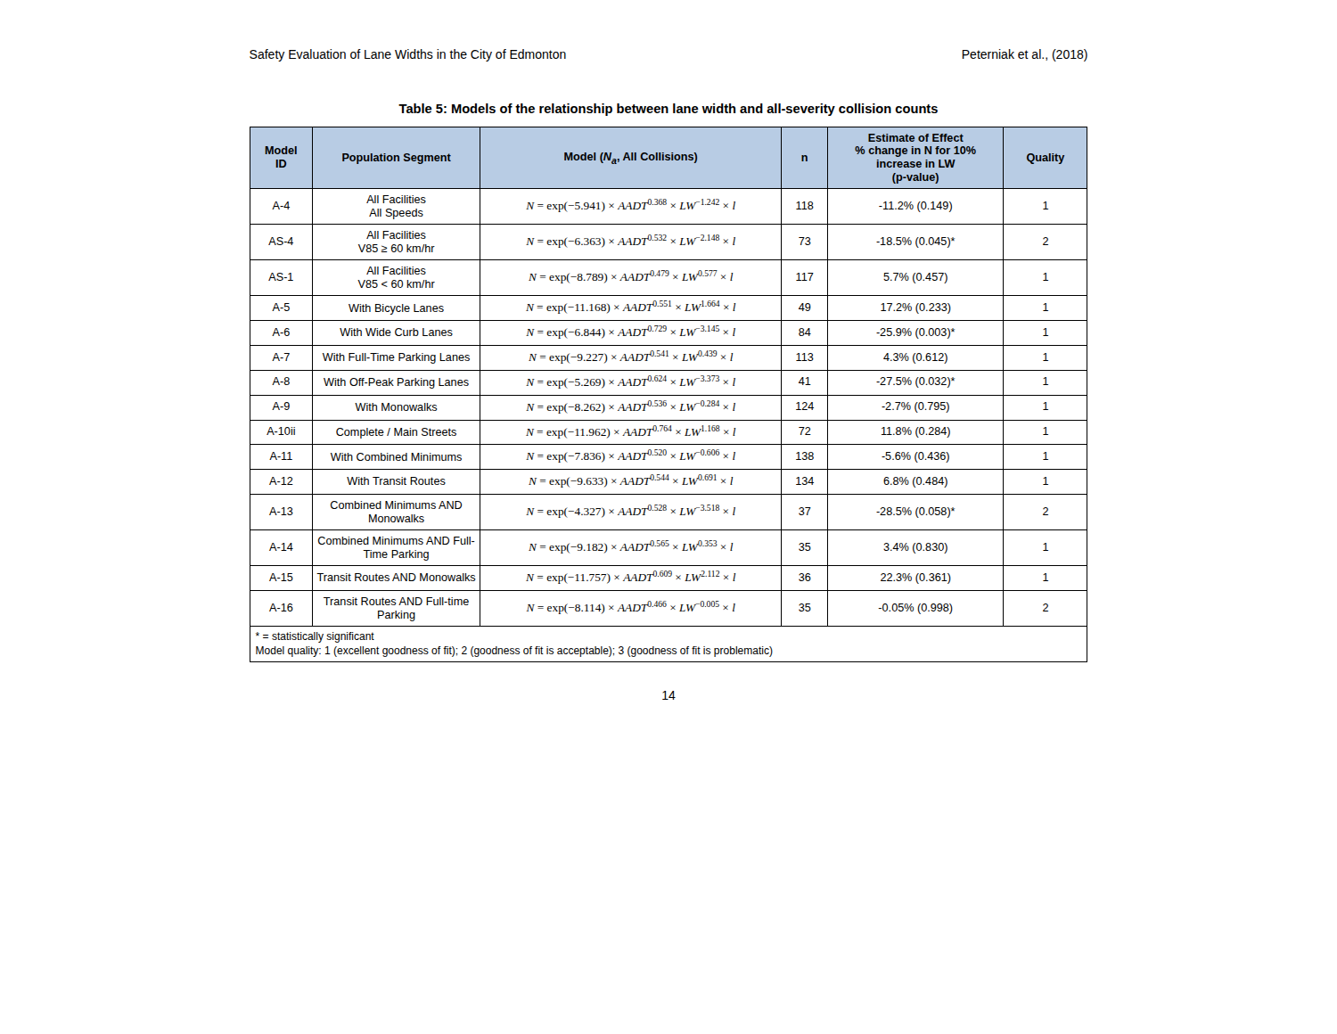Safety Evaluation of Lane Widths in the City of Edmonton
Peterniak et al., (2018)
Table 5: Models of the relationship between lane width and all-severity collision counts
| Model ID | Population Segment | Model ( N a , All Collisions) | n | Estimate of Effect % change in N for 10% increase in LW (p-value) | Quality |
| --- | --- | --- | --- | --- | --- |
| A-4 | All Facilities All Speeds | N = exp (−5.941) × AADT 0.368 × LW −1.242 × l | 118 | -11.2% (0.149) | 1 |
| AS-4 | All Facilities V85 ≥ 60 km/hr | N = exp (−6.363) × AADT 0.532 × LW −2.148 × l | 73 | -18.5% (0.045)* | 2 |
| AS-1 | All Facilities V85 < 60 km/hr | N = exp (−8.789) × AADT 0.479 × LW 0.577 × l | 117 | 5.7% (0.457) | 1 |
| A-5 | With Bicycle Lanes | N = exp (−11.168) × AADT 0.551 × LW 1.664 × l | 49 | 17.2% (0.233) | 1 |
| A-6 | With Wide Curb Lanes | N = exp (−6.844) × AADT 0.729 × LW −3.145 × l | 84 | -25.9% (0.003)* | 1 |
| A-7 | With Full-Time Parking Lanes | N = exp (−9.227) × AADT 0.541 × LW 0.439 × l | 113 | 4.3% (0.612) | 1 |
| A-8 | With Off-Peak Parking Lanes | N = exp (−5.269) × AADT 0.624 × LW −3.373 × l | 41 | -27.5% (0.032)* | 1 |
| A-9 | With Monowalks | N = exp (−8.262) × AADT 0.536 × LW −0.284 × l | 124 | -2.7% (0.795) | 1 |
| A-10ii | Complete / Main Streets | N = exp (−11.962) × AADT 0.764 × LW 1.168 × l | 72 | 11.8% (0.284) | 1 |
| A-11 | With Combined Minimums | N = exp (−7.836) × AADT 0.520 × LW −0.606 × l | 138 | -5.6% (0.436) | 1 |
| A-12 | With Transit Routes | N = exp (−9.633) × AADT 0.544 × LW 0.691 × l | 134 | 6.8% (0.484) | 1 |
| A-13 | Combined Minimums AND Monowalks | N = exp (−4.327) × AADT 0.528 × LW −3.518 × l | 37 | -28.5% (0.058)* | 2 |
| A-14 | Combined Minimums AND Full- Time Parking | N = exp (−9.182) × AADT 0.565 × LW 0.353 × l | 35 | 3.4% (0.830) | 1 |
| A-15 | Transit Routes AND Monowalks | N = exp (−11.757) × AADT 0.609 × LW 2.112 × l | 36 | 22.3% (0.361) | 1 |
| A-16 | Transit Routes AND Full-time Parking | N = exp (−8.114) × AADT 0.466 × LW −0.005 × l | 35 | -0.05% (0.998) | 2 |
| * = statistically significant Model quality: 1 (excellent goodness of fit); 2 (goodness of fit is acceptable); 3 (goodness of fit is problematic) |
14